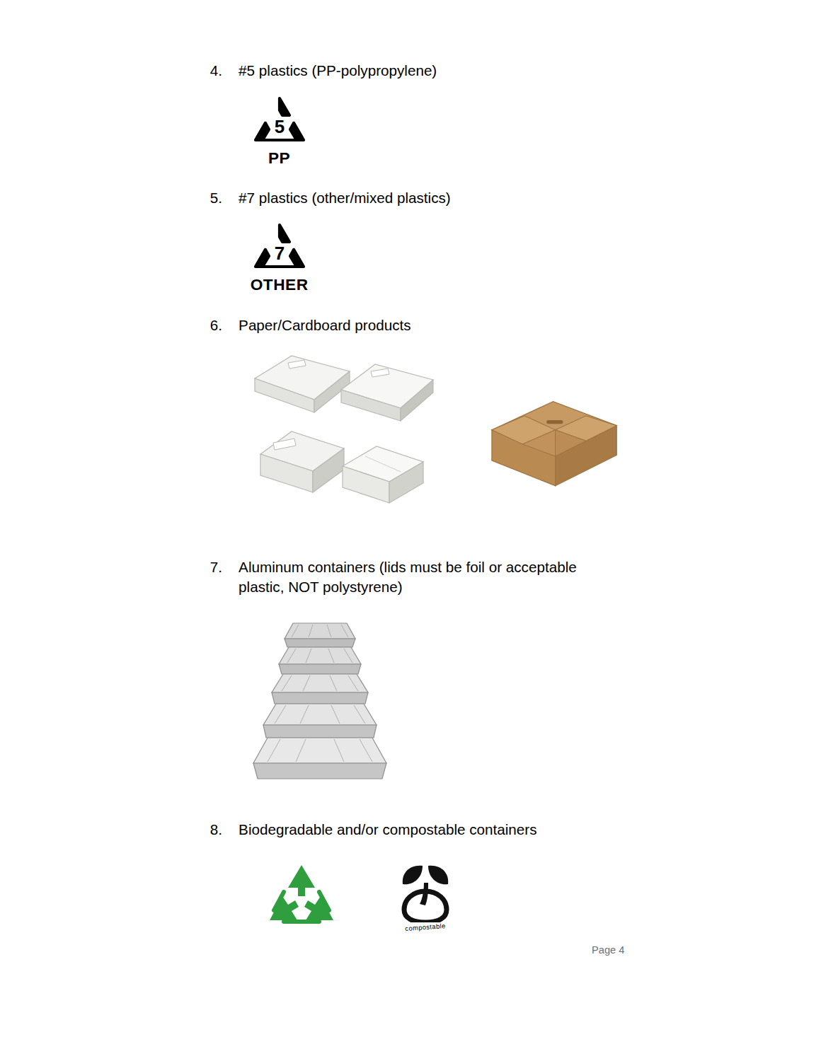4.#5 plastics (PP-polypropylene)
5
PP
5.#7 plastics (other/mixed plastics)
7
OTHER
6. Paper/Cardboard products
7. Aluminum containers (lids must be foil or acceptable plastic, NOT polystyrene)
8. Biodegradable and/or compostable containers
compostable
Page 4